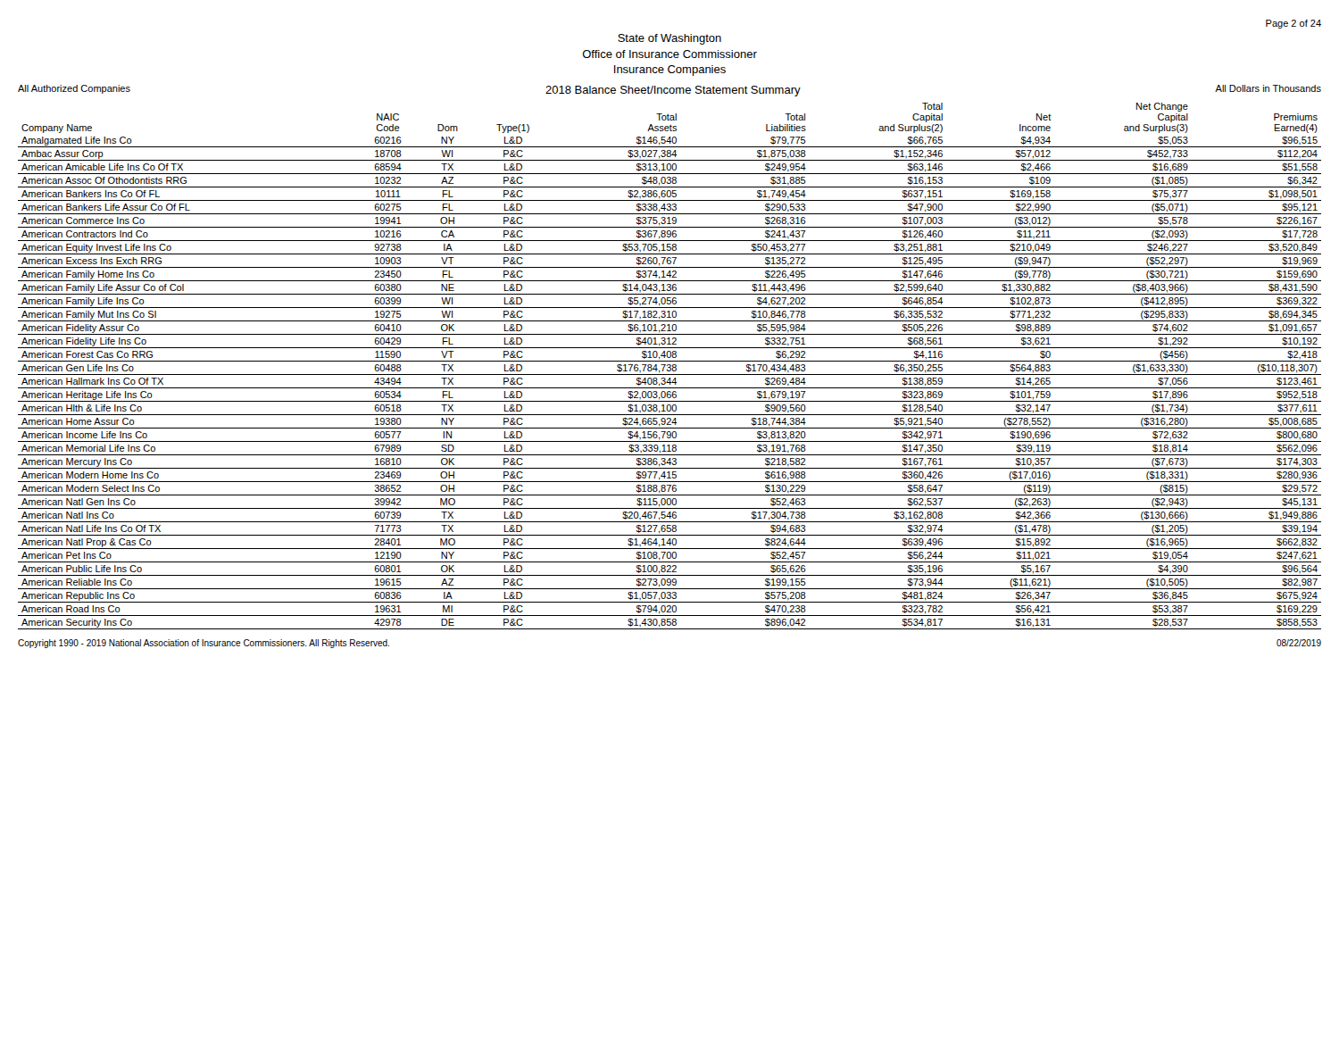Page 2 of 24
State of Washington
Office of Insurance Commissioner
Insurance Companies
All Authorized Companies 2018 Balance Sheet/Income Statement Summary All Dollars in Thousands
| Company Name | NAIC Code | Dom | Type(1) | Total Assets | Total Liabilities | Total Capital and Surplus(2) | Net Income | Net Change Capital and Surplus(3) | Premiums Earned(4) |
| --- | --- | --- | --- | --- | --- | --- | --- | --- | --- |
| Amalgamated Life Ins Co | 60216 | NY | L&D | $146,540 | $79,775 | $66,765 | $4,934 | $5,053 | $96,515 |
| Ambac Assur Corp | 18708 | WI | P&C | $3,027,384 | $1,875,038 | $1,152,346 | $57,012 | $452,733 | $112,204 |
| American Amicable Life Ins Co Of TX | 68594 | TX | L&D | $313,100 | $249,954 | $63,146 | $2,466 | $16,689 | $51,558 |
| American Assoc Of Othodontists RRG | 10232 | AZ | P&C | $48,038 | $31,885 | $16,153 | $109 | ($1,085) | $6,342 |
| American Bankers Ins Co Of FL | 10111 | FL | P&C | $2,386,605 | $1,749,454 | $637,151 | $169,158 | $75,377 | $1,098,501 |
| American Bankers Life Assur Co Of FL | 60275 | FL | L&D | $338,433 | $290,533 | $47,900 | $22,990 | ($5,071) | $95,121 |
| American Commerce Ins Co | 19941 | OH | P&C | $375,319 | $268,316 | $107,003 | ($3,012) | $5,578 | $226,167 |
| American Contractors Ind Co | 10216 | CA | P&C | $367,896 | $241,437 | $126,460 | $11,211 | ($2,093) | $17,728 |
| American Equity Invest Life Ins Co | 92738 | IA | L&D | $53,705,158 | $50,453,277 | $3,251,881 | $210,049 | $246,227 | $3,520,849 |
| American Excess Ins Exch RRG | 10903 | VT | P&C | $260,767 | $135,272 | $125,495 | ($9,947) | ($52,297) | $19,969 |
| American Family Home Ins Co | 23450 | FL | P&C | $374,142 | $226,495 | $147,646 | ($9,778) | ($30,721) | $159,690 |
| American Family Life Assur Co of Col | 60380 | NE | L&D | $14,043,136 | $11,443,496 | $2,599,640 | $1,330,882 | ($8,403,966) | $8,431,590 |
| American Family Life Ins Co | 60399 | WI | L&D | $5,274,056 | $4,627,202 | $646,854 | $102,873 | ($412,895) | $369,322 |
| American Family Mut Ins Co SI | 19275 | WI | P&C | $17,182,310 | $10,846,778 | $6,335,532 | $771,232 | ($295,833) | $8,694,345 |
| American Fidelity Assur Co | 60410 | OK | L&D | $6,101,210 | $5,595,984 | $505,226 | $98,889 | $74,602 | $1,091,657 |
| American Fidelity Life Ins Co | 60429 | FL | L&D | $401,312 | $332,751 | $68,561 | $3,621 | $1,292 | $10,192 |
| American Forest Cas Co RRG | 11590 | VT | P&C | $10,408 | $6,292 | $4,116 | $0 | ($456) | $2,418 |
| American Gen Life Ins Co | 60488 | TX | L&D | $176,784,738 | $170,434,483 | $6,350,255 | $564,883 | ($1,633,330) | ($10,118,307) |
| American Hallmark Ins Co Of TX | 43494 | TX | P&C | $408,344 | $269,484 | $138,859 | $14,265 | $7,056 | $123,461 |
| American Heritage Life Ins Co | 60534 | FL | L&D | $2,003,066 | $1,679,197 | $323,869 | $101,759 | $17,896 | $952,518 |
| American Hlth & Life Ins Co | 60518 | TX | L&D | $1,038,100 | $909,560 | $128,540 | $32,147 | ($1,734) | $377,611 |
| American Home Assur Co | 19380 | NY | P&C | $24,665,924 | $18,744,384 | $5,921,540 | ($278,552) | ($316,280) | $5,008,685 |
| American Income Life Ins Co | 60577 | IN | L&D | $4,156,790 | $3,813,820 | $342,971 | $190,696 | $72,632 | $800,680 |
| American Memorial Life Ins Co | 67989 | SD | L&D | $3,339,118 | $3,191,768 | $147,350 | $39,119 | $18,814 | $562,096 |
| American Mercury Ins Co | 16810 | OK | P&C | $386,343 | $218,582 | $167,761 | $10,357 | ($7,673) | $174,303 |
| American Modern Home Ins Co | 23469 | OH | P&C | $977,415 | $616,988 | $360,426 | ($17,016) | ($18,331) | $280,936 |
| American Modern Select Ins Co | 38652 | OH | P&C | $188,876 | $130,229 | $58,647 | ($119) | ($815) | $29,572 |
| American Natl Gen Ins Co | 39942 | MO | P&C | $115,000 | $52,463 | $62,537 | ($2,263) | ($2,943) | $45,131 |
| American Natl Ins Co | 60739 | TX | L&D | $20,467,546 | $17,304,738 | $3,162,808 | $42,366 | ($130,666) | $1,949,886 |
| American Natl Life Ins Co Of TX | 71773 | TX | L&D | $127,658 | $94,683 | $32,974 | ($1,478) | ($1,205) | $39,194 |
| American Natl Prop & Cas Co | 28401 | MO | P&C | $1,464,140 | $824,644 | $639,496 | $15,892 | ($16,965) | $662,832 |
| American Pet Ins Co | 12190 | NY | P&C | $108,700 | $52,457 | $56,244 | $11,021 | $19,054 | $247,621 |
| American Public Life Ins Co | 60801 | OK | L&D | $100,822 | $65,626 | $35,196 | $5,167 | $4,390 | $96,564 |
| American Reliable Ins Co | 19615 | AZ | P&C | $273,099 | $199,155 | $73,944 | ($11,621) | ($10,505) | $82,987 |
| American Republic Ins Co | 60836 | IA | L&D | $1,057,033 | $575,208 | $481,824 | $26,347 | $36,845 | $675,924 |
| American Road Ins Co | 19631 | MI | P&C | $794,020 | $470,238 | $323,782 | $56,421 | $53,387 | $169,229 |
| American Security Ins Co | 42978 | DE | P&C | $1,430,858 | $896,042 | $534,817 | $16,131 | $28,537 | $858,553 |
Copyright 1990 - 2019 National Association of Insurance Commissioners. All Rights Reserved. 08/22/2019